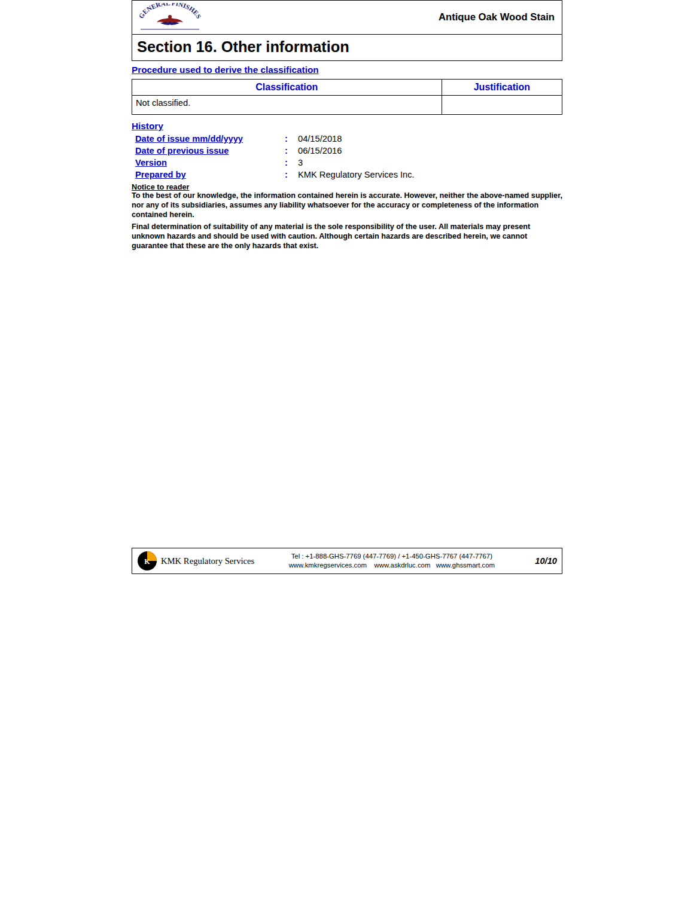GENERAL FINISHES
Antique Oak Wood Stain
Section 16. Other information
Procedure used to derive the classification
| Classification | Justification |
| --- | --- |
| Not classified. | |
History
| Date of issue mm/dd/yyyy | : | 04/15/2018 |
| Date of previous issue | : | 06/15/2016 |
| Version | : | 3 |
| Prepared by | : | KMK Regulatory Services Inc. |
Notice to reader
To the best of our knowledge, the information contained herein is accurate. However, neither the above-named supplier, nor any of its subsidiaries, assumes any liability whatsoever for the accuracy or completeness of the information contained herein.
Final determination of suitability of any material is the sole responsibility of the user. All materials may present unknown hazards and should be used with caution. Although certain hazards are described herein, we cannot guarantee that these are the only hazards that exist.
K KMK Regulatory Services
Tel : +1-888-GHS-7769 (447-7769) / +1-450-GHS-7767 (447-7767)
www.kmkregservices.com www.askdrluc.com www.ghssmart.com
10/10